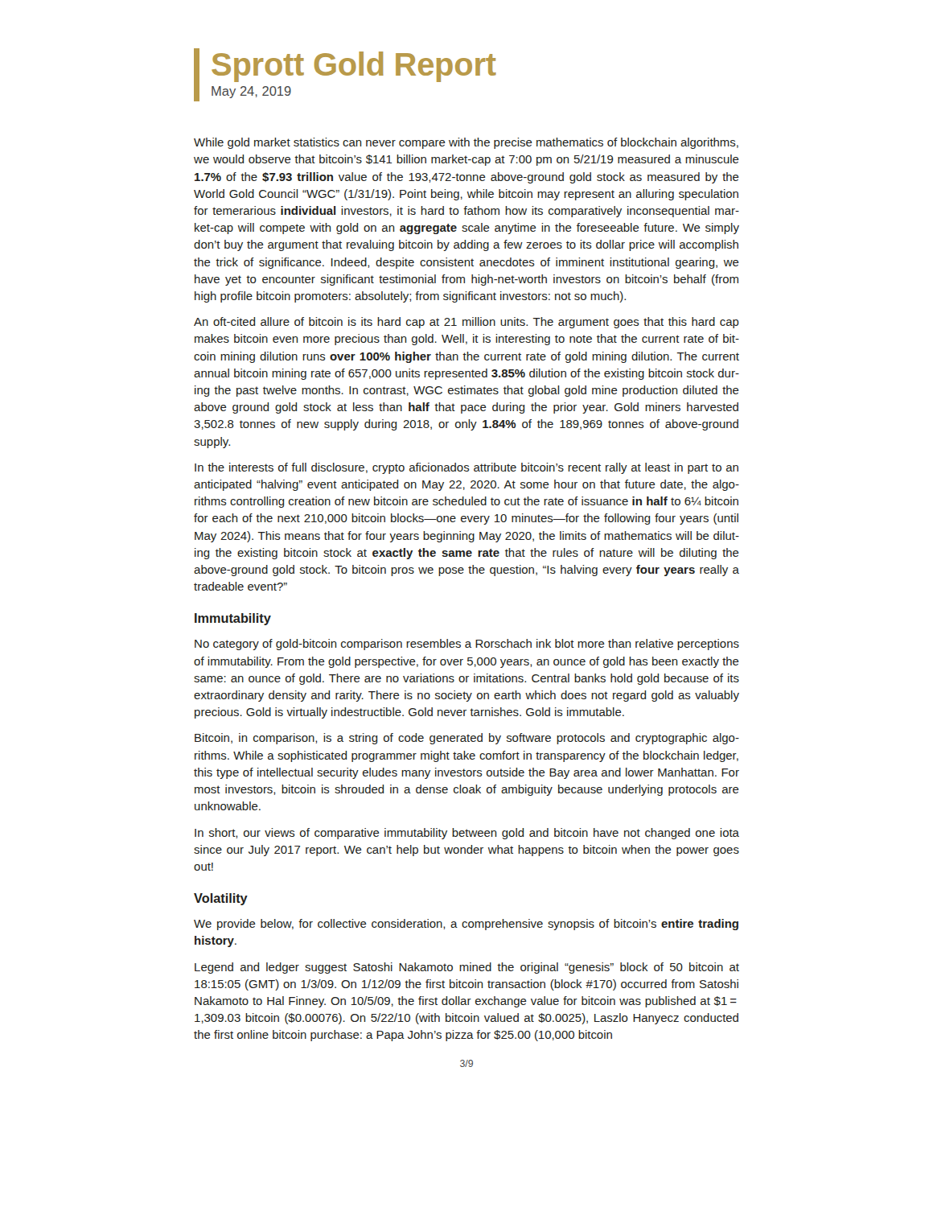Sprott Gold Report
May 24, 2019
While gold market statistics can never compare with the precise mathematics of blockchain algorithms, we would observe that bitcoin’s $141 billion market-cap at 7:00 pm on 5/21/19 measured a minuscule 1.7% of the $7.93 trillion value of the 193,472-tonne above-ground gold stock as measured by the World Gold Council “WGC” (1/31/19). Point being, while bitcoin may represent an alluring speculation for temerarious individual investors, it is hard to fathom how its comparatively inconsequential market-cap will compete with gold on an aggregate scale anytime in the foreseeable future. We simply don’t buy the argument that revaluing bitcoin by adding a few zeroes to its dollar price will accomplish the trick of significance. Indeed, despite consistent anecdotes of imminent institutional gearing, we have yet to encounter significant testimonial from high-net-worth investors on bitcoin’s behalf (from high profile bitcoin promoters: absolutely; from significant investors: not so much).
An oft-cited allure of bitcoin is its hard cap at 21 million units. The argument goes that this hard cap makes bitcoin even more precious than gold. Well, it is interesting to note that the current rate of bitcoin mining dilution runs over 100% higher than the current rate of gold mining dilution. The current annual bitcoin mining rate of 657,000 units represented 3.85% dilution of the existing bitcoin stock during the past twelve months. In contrast, WGC estimates that global gold mine production diluted the above ground gold stock at less than half that pace during the prior year. Gold miners harvested 3,502.8 tonnes of new supply during 2018, or only 1.84% of the 189,969 tonnes of above-ground supply.
In the interests of full disclosure, crypto aficionados attribute bitcoin’s recent rally at least in part to an anticipated “halving” event anticipated on May 22, 2020. At some hour on that future date, the algorithms controlling creation of new bitcoin are scheduled to cut the rate of issuance in half to 6¼ bitcoin for each of the next 210,000 bitcoin blocks—one every 10 minutes—for the following four years (until May 2024). This means that for four years beginning May 2020, the limits of mathematics will be diluting the existing bitcoin stock at exactly the same rate that the rules of nature will be diluting the above-ground gold stock. To bitcoin pros we pose the question, “Is halving every four years really a tradeable event?”
Immutability
No category of gold-bitcoin comparison resembles a Rorschach ink blot more than relative perceptions of immutability. From the gold perspective, for over 5,000 years, an ounce of gold has been exactly the same: an ounce of gold. There are no variations or imitations. Central banks hold gold because of its extraordinary density and rarity. There is no society on earth which does not regard gold as valuably precious. Gold is virtually indestructible. Gold never tarnishes. Gold is immutable.
Bitcoin, in comparison, is a string of code generated by software protocols and cryptographic algorithms. While a sophisticated programmer might take comfort in transparency of the blockchain ledger, this type of intellectual security eludes many investors outside the Bay area and lower Manhattan. For most investors, bitcoin is shrouded in a dense cloak of ambiguity because underlying protocols are unknowable.
In short, our views of comparative immutability between gold and bitcoin have not changed one iota since our July 2017 report. We can’t help but wonder what happens to bitcoin when the power goes out!
Volatility
We provide below, for collective consideration, a comprehensive synopsis of bitcoin’s entire trading history.
Legend and ledger suggest Satoshi Nakamoto mined the original “genesis” block of 50 bitcoin at 18:15:05 (GMT) on 1/3/09. On 1/12/09 the first bitcoin transaction (block #170) occurred from Satoshi Nakamoto to Hal Finney. On 10/5/09, the first dollar exchange value for bitcoin was published at $1 = 1,309.03 bitcoin ($0.00076). On 5/22/10 (with bitcoin valued at $0.0025), Laszlo Hanyecz conducted the first online bitcoin purchase: a Papa John’s pizza for $25.00 (10,000 bitcoin
3/9